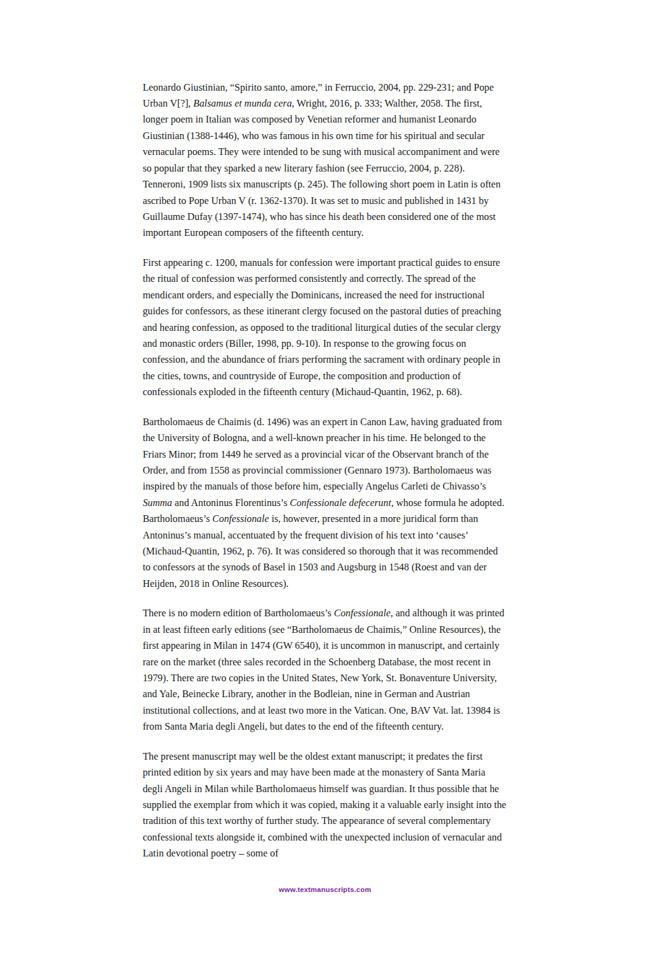Leonardo Giustinian, “Spirito santo, amore,” in Ferruccio, 2004, pp. 229-231; and Pope Urban V[?], Balsamus et munda cera, Wright, 2016, p. 333; Walther, 2058. The first, longer poem in Italian was composed by Venetian reformer and humanist Leonardo Giustinian (1388-1446), who was famous in his own time for his spiritual and secular vernacular poems. They were intended to be sung with musical accompaniment and were so popular that they sparked a new literary fashion (see Ferruccio, 2004, p. 228). Tenneroni, 1909 lists six manuscripts (p. 245). The following short poem in Latin is often ascribed to Pope Urban V (r. 1362-1370). It was set to music and published in 1431 by Guillaume Dufay (1397-1474), who has since his death been considered one of the most important European composers of the fifteenth century.
First appearing c. 1200, manuals for confession were important practical guides to ensure the ritual of confession was performed consistently and correctly. The spread of the mendicant orders, and especially the Dominicans, increased the need for instructional guides for confessors, as these itinerant clergy focused on the pastoral duties of preaching and hearing confession, as opposed to the traditional liturgical duties of the secular clergy and monastic orders (Biller, 1998, pp. 9-10). In response to the growing focus on confession, and the abundance of friars performing the sacrament with ordinary people in the cities, towns, and countryside of Europe, the composition and production of confessionals exploded in the fifteenth century (Michaud-Quantin, 1962, p. 68).
Bartholomaeus de Chaimis (d. 1496) was an expert in Canon Law, having graduated from the University of Bologna, and a well-known preacher in his time. He belonged to the Friars Minor; from 1449 he served as a provincial vicar of the Observant branch of the Order, and from 1558 as provincial commissioner (Gennaro 1973). Bartholomaeus was inspired by the manuals of those before him, especially Angelus Carleti de Chivasso’s Summa and Antoninus Florentinus’s Confessionale defecerunt, whose formula he adopted. Bartholomaeus’s Confessionale is, however, presented in a more juridical form than Antoninus’s manual, accentuated by the frequent division of his text into ‘causes’ (Michaud-Quantin, 1962, p. 76). It was considered so thorough that it was recommended to confessors at the synods of Basel in 1503 and Augsburg in 1548 (Roest and van der Heijden, 2018 in Online Resources).
There is no modern edition of Bartholomaeus’s Confessionale, and although it was printed in at least fifteen early editions (see “Bartholomaeus de Chaimis,” Online Resources), the first appearing in Milan in 1474 (GW 6540), it is uncommon in manuscript, and certainly rare on the market (three sales recorded in the Schoenberg Database, the most recent in 1979). There are two copies in the United States, New York, St. Bonaventure University, and Yale, Beinecke Library, another in the Bodleian, nine in German and Austrian institutional collections, and at least two more in the Vatican. One, BAV Vat. lat. 13984 is from Santa Maria degli Angeli, but dates to the end of the fifteenth century.
The present manuscript may well be the oldest extant manuscript; it predates the first printed edition by six years and may have been made at the monastery of Santa Maria degli Angeli in Milan while Bartholomaeus himself was guardian. It thus possible that he supplied the exemplar from which it was copied, making it a valuable early insight into the tradition of this text worthy of further study. The appearance of several complementary confessional texts alongside it, combined with the unexpected inclusion of vernacular and Latin devotional poetry – some of
www.textmanuscripts.com